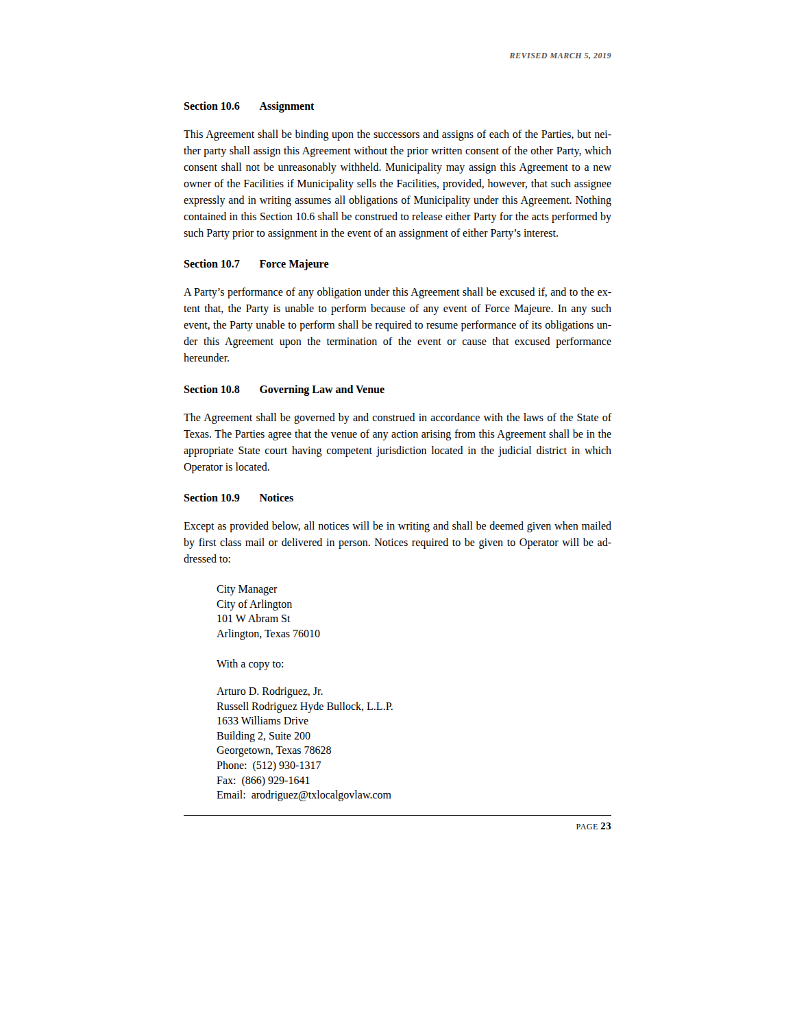REVISED MARCH 5, 2019
Section 10.6 Assignment
This Agreement shall be binding upon the successors and assigns of each of the Parties, but neither party shall assign this Agreement without the prior written consent of the other Party, which consent shall not be unreasonably withheld. Municipality may assign this Agreement to a new owner of the Facilities if Municipality sells the Facilities, provided, however, that such assignee expressly and in writing assumes all obligations of Municipality under this Agreement. Nothing contained in this Section 10.6 shall be construed to release either Party for the acts performed by such Party prior to assignment in the event of an assignment of either Party’s interest.
Section 10.7 Force Majeure
A Party’s performance of any obligation under this Agreement shall be excused if, and to the extent that, the Party is unable to perform because of any event of Force Majeure. In any such event, the Party unable to perform shall be required to resume performance of its obligations under this Agreement upon the termination of the event or cause that excused performance hereunder.
Section 10.8 Governing Law and Venue
The Agreement shall be governed by and construed in accordance with the laws of the State of Texas. The Parties agree that the venue of any action arising from this Agreement shall be in the appropriate State court having competent jurisdiction located in the judicial district in which Operator is located.
Section 10.9 Notices
Except as provided below, all notices will be in writing and shall be deemed given when mailed by first class mail or delivered in person. Notices required to be given to Operator will be addressed to:
City Manager
City of Arlington
101 W Abram St
Arlington, Texas 76010
With a copy to:
Arturo D. Rodriguez, Jr.
Russell Rodriguez Hyde Bullock, L.L.P.
1633 Williams Drive
Building 2, Suite 200
Georgetown, Texas 78628
Phone: (512) 930-1317
Fax: (866) 929-1641
Email: arodriguez@txlocalgovlaw.com
PAGE 23